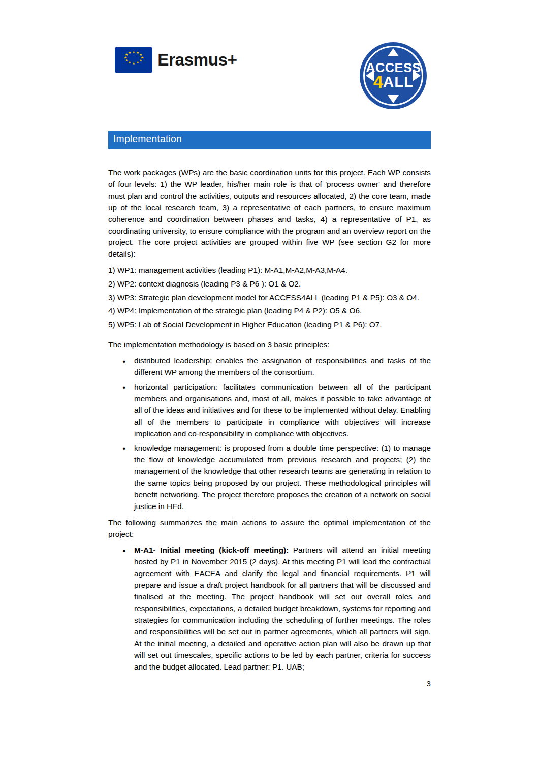★ ★ ★ ★ ★ ★ ★ ★ ★ ★ ★ ★
Erasmus+
ACCESS 4 ALL
Implementation
The work packages (WPs) are the basic coordination units for this project. Each WP consists of four levels: 1) the WP leader, his/her main role is that of 'process owner' and therefore must plan and control the activities, outputs and resources allocated, 2) the core team, made up of the local research team, 3) a representative of each partners, to ensure maximum coherence and coordination between phases and tasks, 4) a representative of P1, as coordinating university, to ensure compliance with the program and an overview report on the project. The core project activities are grouped within five WP (see section G2 for more details):
1) WP1: management activities (leading P1): M-A1,M-A2,M-A3,M-A4.
2) WP2: context diagnosis (leading P3 & P6 ): O1 & O2.
3) WP3: Strategic plan development model for ACCESS4ALL (leading P1 & P5): O3 & O4.
4) WP4: Implementation of the strategic plan (leading P4 & P2): O5 & O6.
5) WP5: Lab of Social Development in Higher Education (leading P1 & P6): O7.
The implementation methodology is based on 3 basic principles:
distributed leadership: enables the assignation of responsibilities and tasks of the different WP among the members of the consortium.
horizontal participation: facilitates communication between all of the participant members and organisations and, most of all, makes it possible to take advantage of all of the ideas and initiatives and for these to be implemented without delay. Enabling all of the members to participate in compliance with objectives will increase implication and co-responsibility in compliance with objectives.
knowledge management: is proposed from a double time perspective: (1) to manage the flow of knowledge accumulated from previous research and projects; (2) the management of the knowledge that other research teams are generating in relation to the same topics being proposed by our project. These methodological principles will benefit networking. The project therefore proposes the creation of a network on social justice in HEd.
The following summarizes the main actions to assure the optimal implementation of the project:
M-A1- Initial meeting (kick-off meeting): Partners will attend an initial meeting hosted by P1 in November 2015 (2 days). At this meeting P1 will lead the contractual agreement with EACEA and clarify the legal and financial requirements. P1 will prepare and issue a draft project handbook for all partners that will be discussed and finalised at the meeting. The project handbook will set out overall roles and responsibilities, expectations, a detailed budget breakdown, systems for reporting and strategies for communication including the scheduling of further meetings. The roles and responsibilities will be set out in partner agreements, which all partners will sign. At the initial meeting, a detailed and operative action plan will also be drawn up that will set out timescales, specific actions to be led by each partner, criteria for success and the budget allocated. Lead partner: P1. UAB;
3